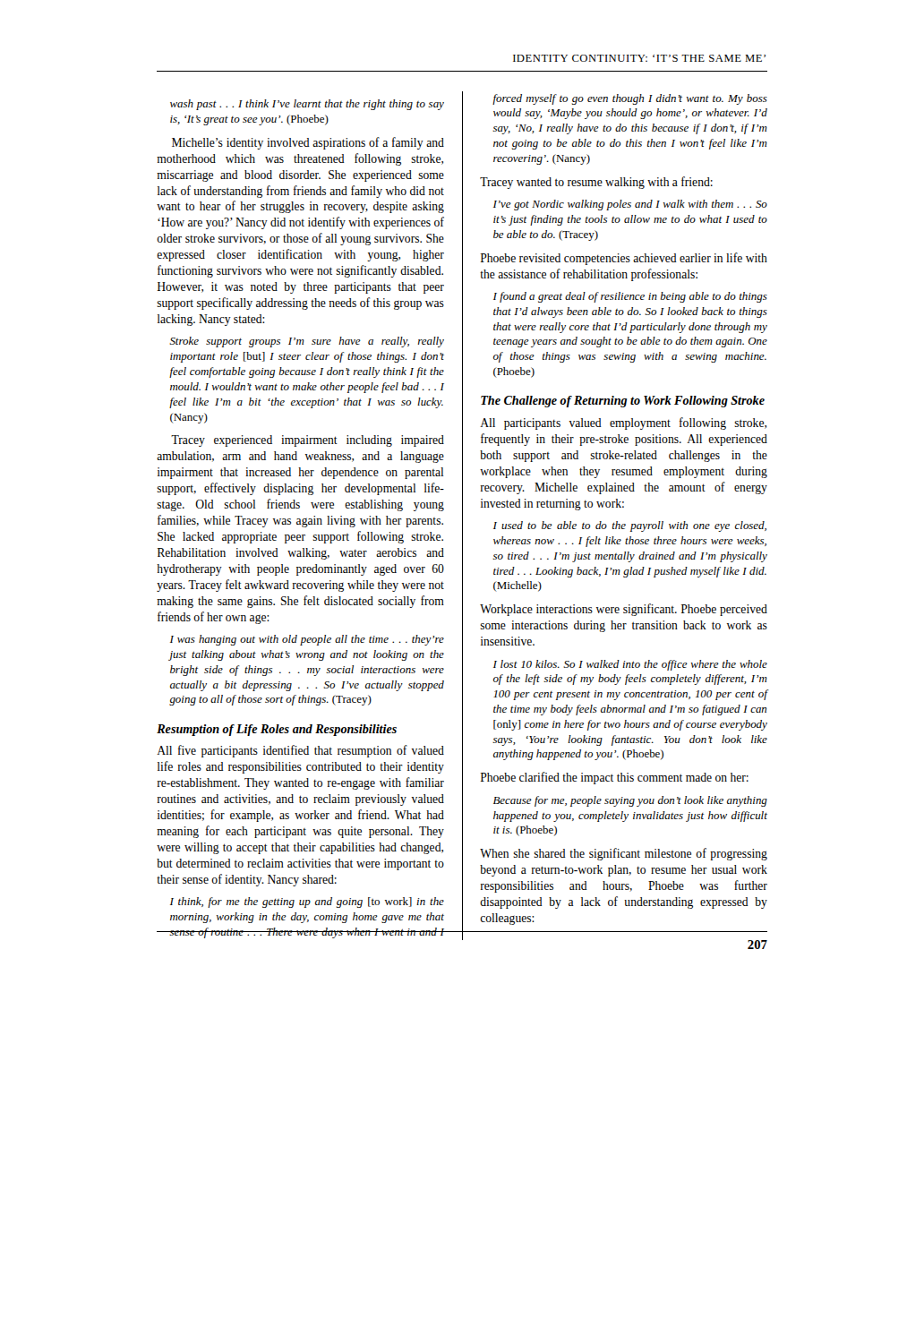Identity continuity: ‘It’s the same me’
wash past . . . I think I’ve learnt that the right thing to say is, ‘It’s great to see you’. (Phoebe)
Michelle’s identity involved aspirations of a family and motherhood which was threatened following stroke, miscarriage and blood disorder. She experienced some lack of understanding from friends and family who did not want to hear of her struggles in recovery, despite asking ‘How are you?’ Nancy did not identify with experiences of older stroke survivors, or those of all young survivors. She expressed closer identification with young, higher functioning survivors who were not significantly disabled. However, it was noted by three participants that peer support specifically addressing the needs of this group was lacking. Nancy stated:
Stroke support groups I’m sure have a really, really important role [but] I steer clear of those things. I don’t feel comfortable going because I don’t really think I fit the mould. I wouldn’t want to make other people feel bad . . . I feel like I’m a bit ‘the exception’ that I was so lucky. (Nancy)
Tracey experienced impairment including impaired ambulation, arm and hand weakness, and a language impairment that increased her dependence on parental support, effectively displacing her developmental life-stage. Old school friends were establishing young families, while Tracey was again living with her parents. She lacked appropriate peer support following stroke. Rehabilitation involved walking, water aerobics and hydrotherapy with people predominantly aged over 60 years. Tracey felt awkward recovering while they were not making the same gains. She felt dislocated socially from friends of her own age:
I was hanging out with old people all the time . . . they’re just talking about what’s wrong and not looking on the bright side of things . . . my social interactions were actually a bit depressing . . . So I’ve actually stopped going to all of those sort of things. (Tracey)
Resumption of Life Roles and Responsibilities
All five participants identified that resumption of valued life roles and responsibilities contributed to their identity re-establishment. They wanted to re-engage with familiar routines and activities, and to reclaim previously valued identities; for example, as worker and friend. What had meaning for each participant was quite personal. They were willing to accept that their capabilities had changed, but determined to reclaim activities that were important to their sense of identity. Nancy shared:
I think, for me the getting up and going [to work] in the morning, working in the day, coming home gave me that sense of routine . . . There were days when I went in and I forced myself to go even though I didn’t want to. My boss would say, ‘Maybe you should go home’, or whatever. I’d say, ‘No, I really have to do this because if I don’t, if I’m not going to be able to do this then I won’t feel like I’m recovering’. (Nancy)
Tracey wanted to resume walking with a friend:
I’ve got Nordic walking poles and I walk with them . . . So it’s just finding the tools to allow me to do what I used to be able to do. (Tracey)
Phoebe revisited competencies achieved earlier in life with the assistance of rehabilitation professionals:
I found a great deal of resilience in being able to do things that I’d always been able to do. So I looked back to things that were really core that I’d particularly done through my teenage years and sought to be able to do them again. One of those things was sewing with a sewing machine. (Phoebe)
The Challenge of Returning to Work Following Stroke
All participants valued employment following stroke, frequently in their pre-stroke positions. All experienced both support and stroke-related challenges in the workplace when they resumed employment during recovery. Michelle explained the amount of energy invested in returning to work:
I used to be able to do the payroll with one eye closed, whereas now . . . I felt like those three hours were weeks, so tired . . . I’m just mentally drained and I’m physically tired . . . Looking back, I’m glad I pushed myself like I did. (Michelle)
Workplace interactions were significant. Phoebe perceived some interactions during her transition back to work as insensitive.
I lost 10 kilos. So I walked into the office where the whole of the left side of my body feels completely different, I’m 100 per cent present in my concentration, 100 per cent of the time my body feels abnormal and I’m so fatigued I can [only] come in here for two hours and of course everybody says, ‘You’re looking fantastic. You don’t look like anything happened to you’. (Phoebe)
Phoebe clarified the impact this comment made on her:
Because for me, people saying you don’t look like anything happened to you, completely invalidates just how difficult it is. (Phoebe)
When she shared the significant milestone of progressing beyond a return-to-work plan, to resume her usual work responsibilities and hours, Phoebe was further disappointed by a lack of understanding expressed by colleagues:
207